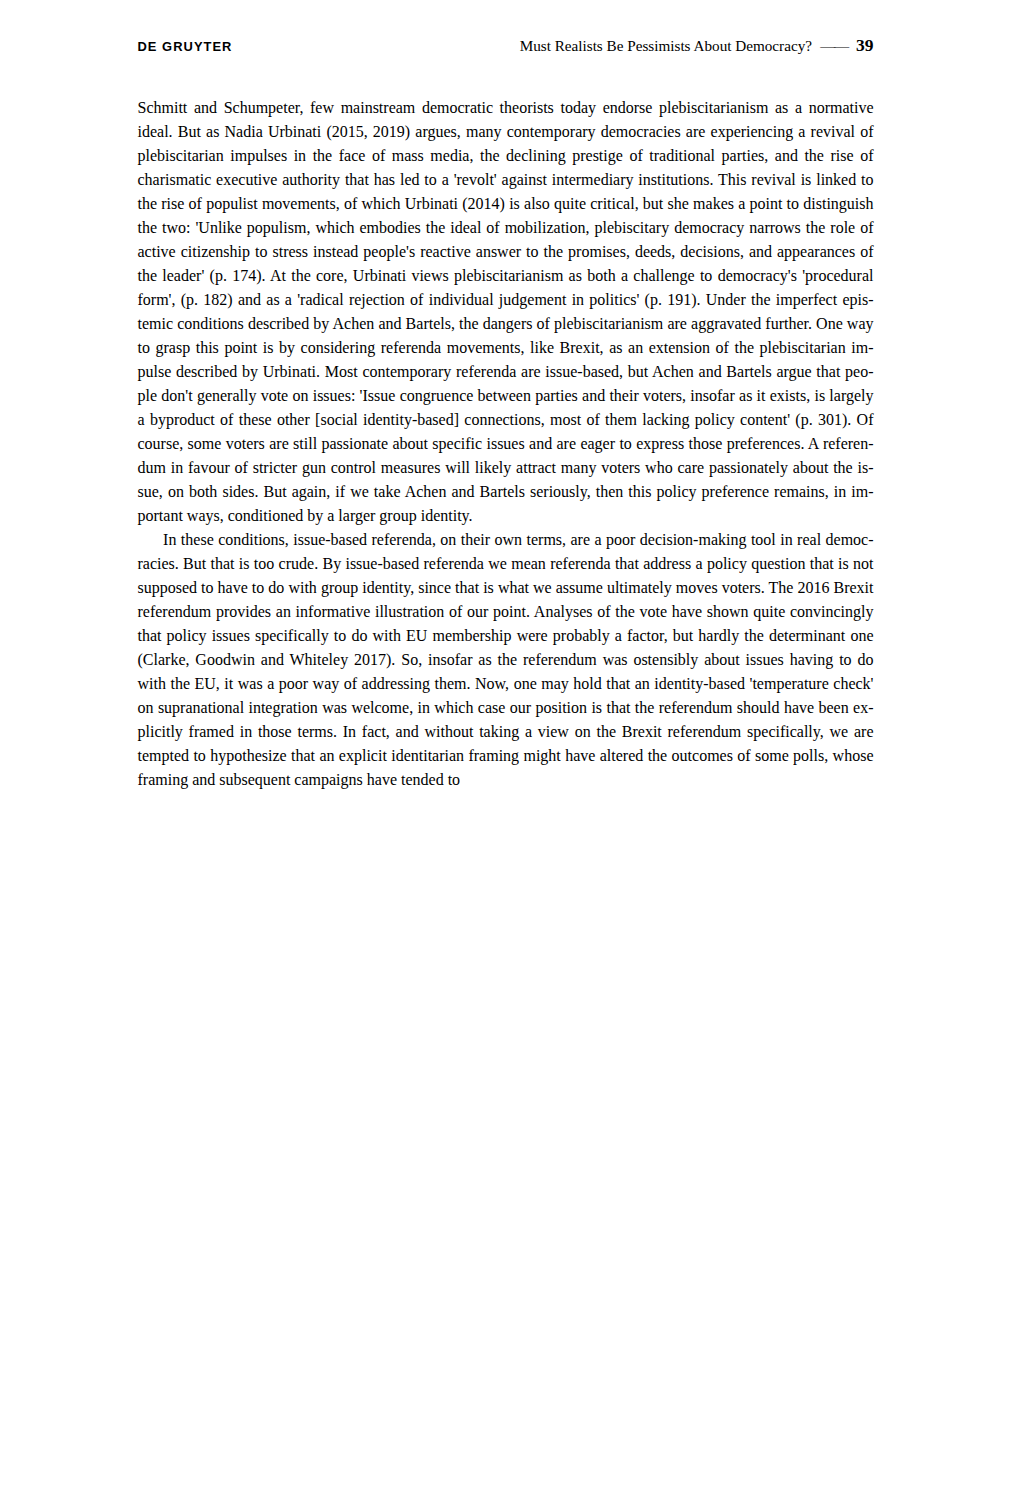De Gruyter Must Realists Be Pessimists About Democracy? —— 39
Schmitt and Schumpeter, few mainstream democratic theorists today endorse plebiscitarianism as a normative ideal. But as Nadia Urbinati (2015, 2019) argues, many contemporary democracies are experiencing a revival of plebiscitarian impulses in the face of mass media, the declining prestige of traditional parties, and the rise of charismatic executive authority that has led to a 'revolt' against intermediary institutions. This revival is linked to the rise of populist movements, of which Urbinati (2014) is also quite critical, but she makes a point to distinguish the two: 'Unlike populism, which embodies the ideal of mobilization, plebiscitary democracy narrows the role of active citizenship to stress instead people's reactive answer to the promises, deeds, decisions, and appearances of the leader' (p. 174). At the core, Urbinati views plebiscitarianism as both a challenge to democracy's 'procedural form', (p. 182) and as a 'radical rejection of individual judgement in politics' (p. 191). Under the imperfect epistemic conditions described by Achen and Bartels, the dangers of plebiscitarianism are aggravated further. One way to grasp this point is by considering referenda movements, like Brexit, as an extension of the plebiscitarian impulse described by Urbinati. Most contemporary referenda are issue-based, but Achen and Bartels argue that people don't generally vote on issues: 'Issue congruence between parties and their voters, insofar as it exists, is largely a byproduct of these other [social identity-based] connections, most of them lacking policy content' (p. 301). Of course, some voters are still passionate about specific issues and are eager to express those preferences. A referendum in favour of stricter gun control measures will likely attract many voters who care passionately about the issue, on both sides. But again, if we take Achen and Bartels seriously, then this policy preference remains, in important ways, conditioned by a larger group identity.
In these conditions, issue-based referenda, on their own terms, are a poor decision-making tool in real democracies. But that is too crude. By issue-based referenda we mean referenda that address a policy question that is not supposed to have to do with group identity, since that is what we assume ultimately moves voters. The 2016 Brexit referendum provides an informative illustration of our point. Analyses of the vote have shown quite convincingly that policy issues specifically to do with EU membership were probably a factor, but hardly the determinant one (Clarke, Goodwin and Whiteley 2017). So, insofar as the referendum was ostensibly about issues having to do with the EU, it was a poor way of addressing them. Now, one may hold that an identity-based 'temperature check' on supranational integration was welcome, in which case our position is that the referendum should have been explicitly framed in those terms. In fact, and without taking a view on the Brexit referendum specifically, we are tempted to hypothesize that an explicit identitarian framing might have altered the outcomes of some polls, whose framing and subsequent campaigns have tended to